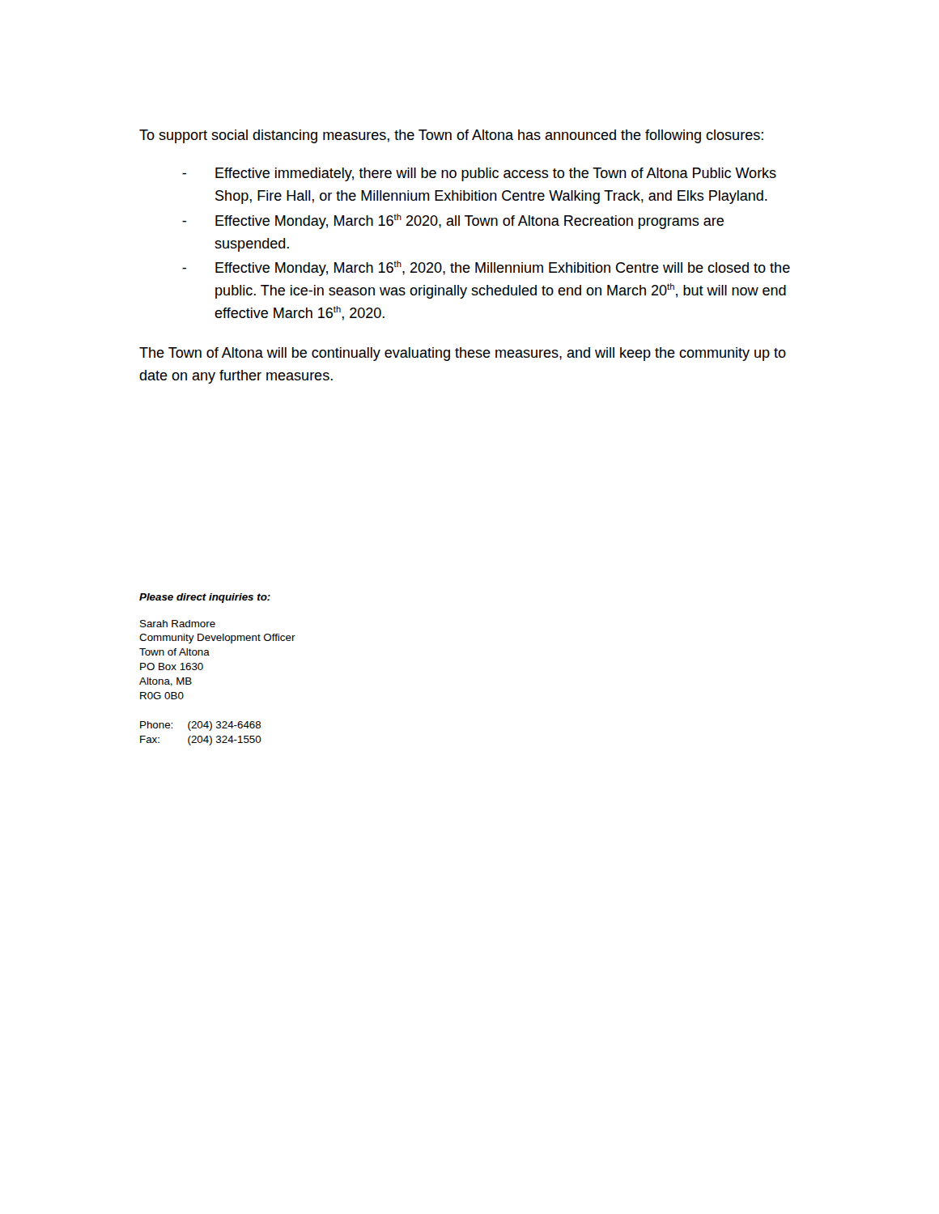To support social distancing measures, the Town of Altona has announced the following closures:
Effective immediately, there will be no public access to the Town of Altona Public Works Shop, Fire Hall, or the Millennium Exhibition Centre Walking Track, and Elks Playland.
Effective Monday, March 16th 2020, all Town of Altona Recreation programs are suspended.
Effective Monday, March 16th, 2020, the Millennium Exhibition Centre will be closed to the public. The ice-in season was originally scheduled to end on March 20th, but will now end effective March 16th, 2020.
The Town of Altona will be continually evaluating these measures, and will keep the community up to date on any further measures.
Please direct inquiries to:
Sarah Radmore
Community Development Officer
Town of Altona
PO Box 1630
Altona, MB
R0G 0B0
Phone:(204) 324-6468
Fax:(204) 324-1550